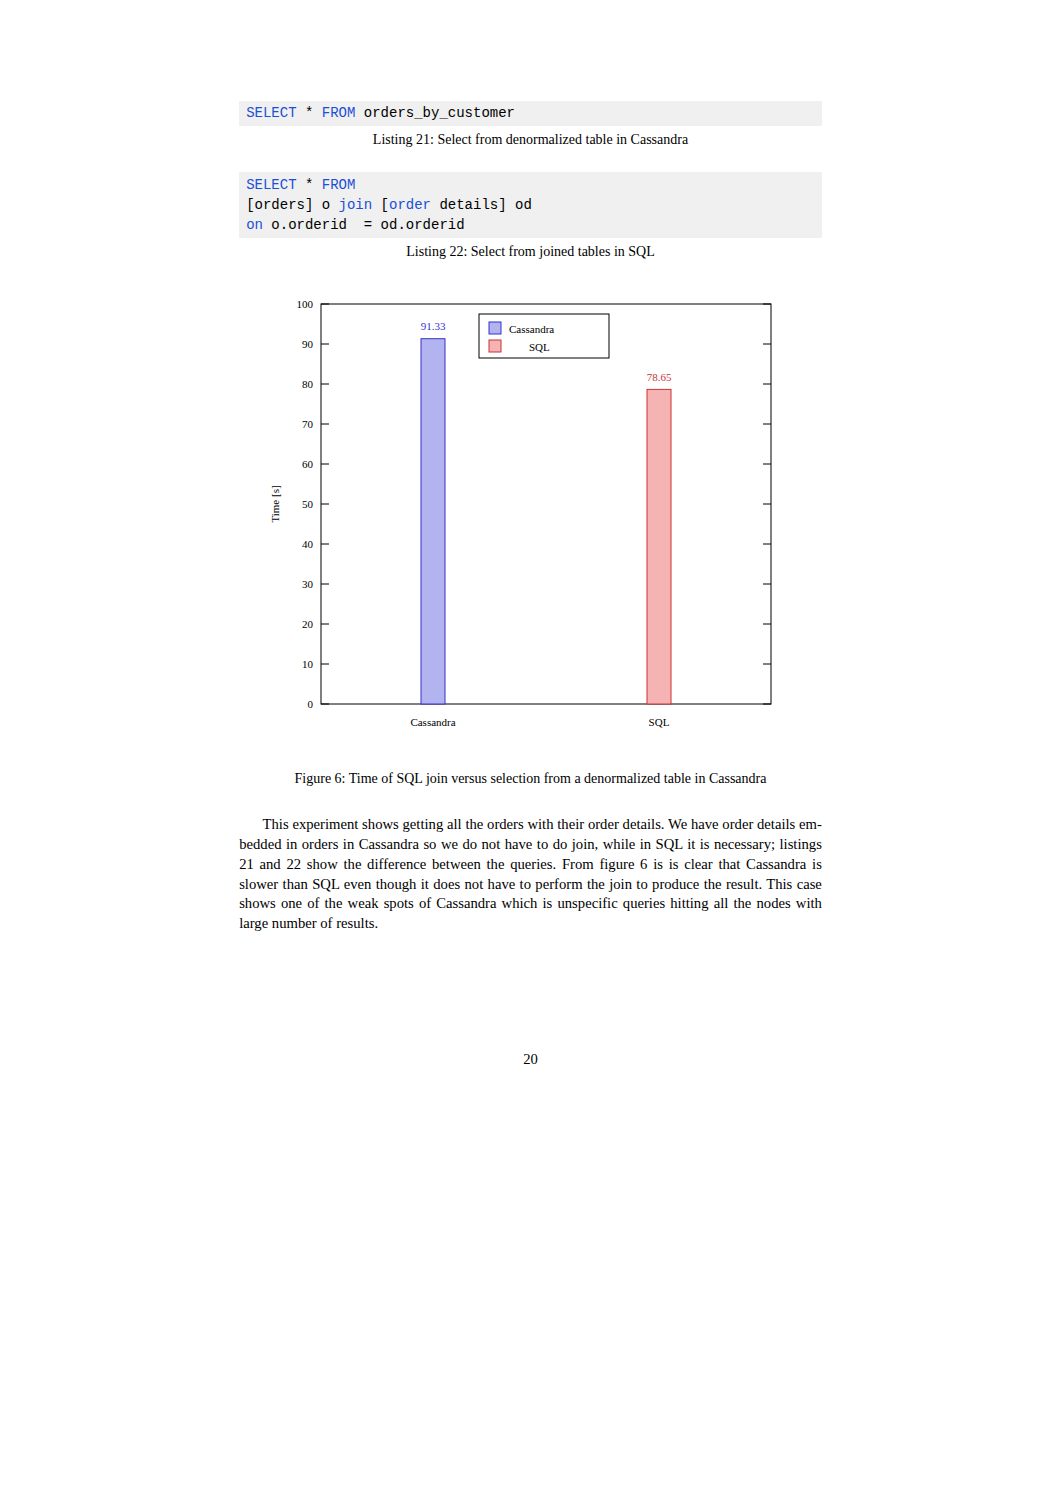SELECT * FROM orders_by_customer
Listing 21: Select from denormalized table in Cassandra
SELECT * FROM [orders] o join [order details] od on o.orderid = od.orderid
Listing 22: Select from joined tables in SQL
0 10 20 30 40 50 60 70 80 90 100 Time [s] Cassandra SQL 91.33 78.65 Cassandra SQL
Figure 6: Time of SQL join versus selection from a denormalized table in Cassandra
This experiment shows getting all the orders with their order details. We have order details embedded in orders in Cassandra so we do not have to do join, while in SQL it is necessary; listings 21 and 22 show the difference between the queries. From figure 6 is is clear that Cassandra is slower than SQL even though it does not have to perform the join to produce the result. This case shows one of the weak spots of Cassandra which is unspecific queries hitting all the nodes with large number of results.
20